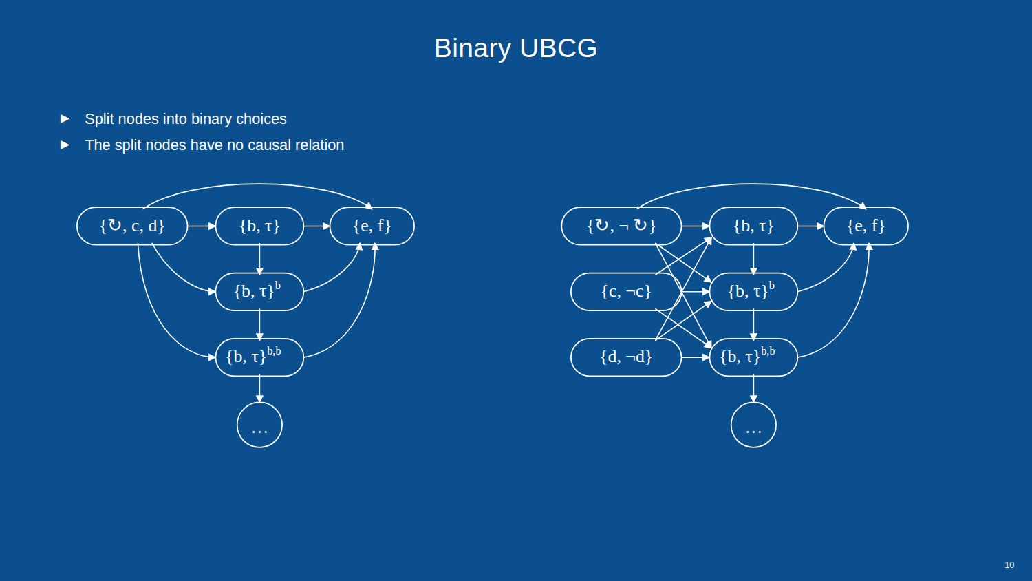Binary UBCG
Split nodes into binary choices
The split nodes have no causal relation
UBCG with grouped choice node {↻, c, d} {b, τ} {e, f} {b, τ}b {b, τ}b,b …
Binary UBCG with split choice nodes {↻, ¬ ↻} {b, τ} {e, f} {c, ¬c} {b, τ}b {d, ¬d} {b, τ}b,b …
10